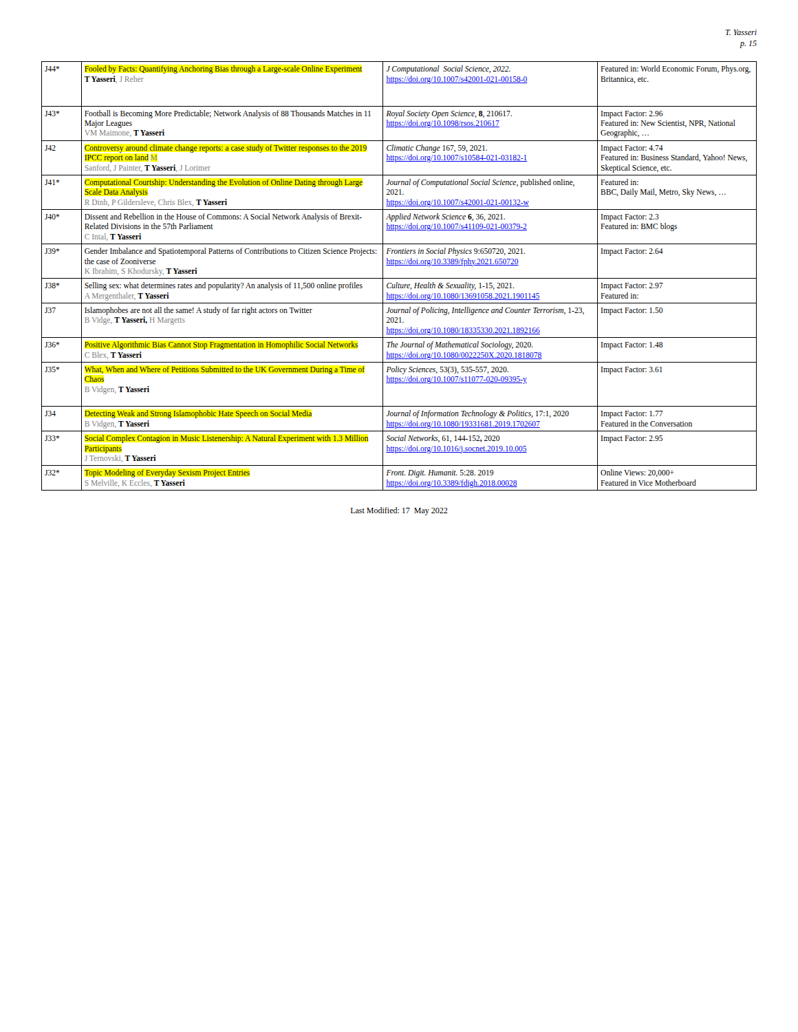T. Yasseri
p. 15
| J44* | Fooled by Facts: Quantifying Anchoring Bias through a Large-scale Online Experiment T Yasseri , J Reher | J Computational Social Science, 2022. https://doi.org/10.1007/s42001-021-00158-0 | Featured in: World Economic Forum, Phys.org, Britannica, etc. |
| J43* | Football is Becoming More Predictable; Network Analysis of 88 Thousands Matches in 11 Major Leagues VM Maimone, T Yasseri | Royal Society Open Science, 8 , 210617. https://doi.org/10.1098/rsos.210617 | Impact Factor: 2.96 Featured in: New Scientist, NPR, National Geographic, … |
| J42 | Controversy around climate change reports: a case study of Twitter responses to the 2019 IPCC report on land M Sanford, J Painter, T Yasseri , J Lorimer | Climatic Change 167, 59, 2021. https://doi.org/10.1007/s10584-021-03182-1 | Impact Factor: 4.74 Featured in: Business Standard, Yahoo! News, Skeptical Science, etc. |
| J41* | Computational Courtship: Understanding the Evolution of Online Dating through Large Scale Data Analysis R Dinh, P Gildersleve, Chris Blex, T Yasseri | Journal of Computational Social Science, published online, 2021. https://doi.org/10.1007/s42001-021-00132-w | Featured in: BBC, Daily Mail, Metro, Sky News, … |
| J40* | Dissent and Rebellion in the House of Commons: A Social Network Analysis of Brexit-Related Divisions in the 57th Parliament C Intal, T Yasseri | Applied Network Science 6 , 36, 2021. https://doi.org/10.1007/s41109-021-00379-2 | Impact Factor: 2.3 Featured in: BMC blogs |
| J39* | Gender Imbalance and Spatiotemporal Patterns of Contributions to Citizen Science Projects: the case of Zooniverse K Ibrahim, S Khodursky, T Yasseri | Frontiers in Social Physics 9:650720, 2021. https://doi.org/10.3389/fphy.2021.650720 | Impact Factor: 2.64 |
| J38* | Selling sex: what determines rates and popularity? An analysis of 11,500 online profiles A Mergenthaler, T Yasseri | Culture, Health & Sexuality, 1-15, 2021. https://doi.org/10.1080/13691058.2021.1901145 | Impact Factor: 2.97 Featured in: |
| J37 | Islamophobes are not all the same! A study of far right actors on Twitter B Vidge, T Yasseri, H Margetts | Journal of Policing, Intelligence and Counter Terrorism, 1-23, 2021. https://doi.org/10.1080/18335330.2021.1892166 | Impact Factor: 1.50 |
| J36* | Positive Algorithmic Bias Cannot Stop Fragmentation in Homophilic Social Networks C Blex, T Yasseri | The Journal of Mathematical Sociology, 2020. https://doi.org/10.1080/0022250X.2020.1818078 | Impact Factor: 1.48 |
| J35* | What, When and Where of Petitions Submitted to the UK Government During a Time of Chaos B Vidgen, T Yasseri | Policy Sciences, 53(3), 535-557, 2020. https://doi.org/10.1007/s11077-020-09395-y | Impact Factor: 3.61 |
| J34 | Detecting Weak and Strong Islamophobic Hate Speech on Social Media B Vidgen, T Yasseri | Journal of Information Technology & Politics, 17:1, 2020 https://doi.org/10.1080/19331681.2019.1702607 | Impact Factor: 1.77 Featured in the Conversation |
| J33* | Social Complex Contagion in Music Listenership: A Natural Experiment with 1.3 Million Participants J Ternovski, T Yasseri | Social Networks, 61, 144-152 , 2020 https://doi.org/10.1016/j.socnet.2019.10.005 | Impact Factor: 2.95 |
| J32* | Topic Modeling of Everyday Sexism Project Entries S Melville, K Eccles, T Yasseri | Front. Digit. Humanit. 5:28. 2019 https://doi.org/10.3389/fdigh.2018.00028 | Online Views: 20,000+ Featured in Vice Motherboard |
Last Modified: 17 May 2022